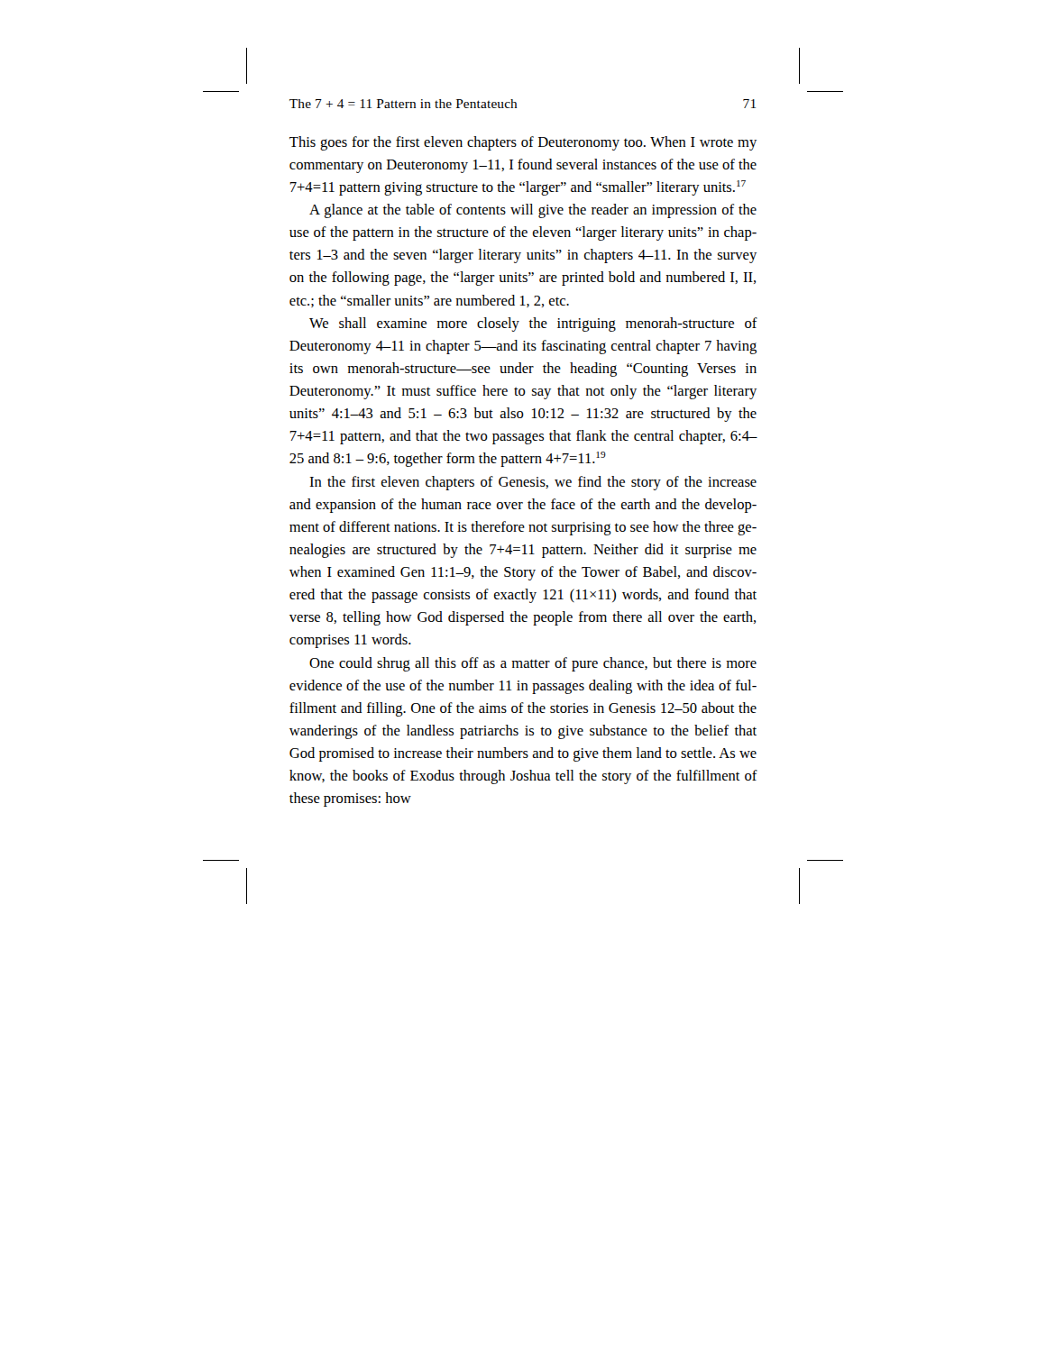The 7 + 4 = 11 Pattern in the Pentateuch 71
This goes for the first eleven chapters of Deuteronomy too. When I wrote my commentary on Deuteronomy 1–11, I found several instances of the use of the 7+4=11 pattern giving structure to the “larger” and “smaller” literary units.17
A glance at the table of contents will give the reader an impression of the use of the pattern in the structure of the eleven “larger literary units” in chapters 1–3 and the seven “larger literary units” in chapters 4–11. In the survey on the following page, the “larger units” are printed bold and numbered I, II, etc.; the “smaller units” are numbered 1, 2, etc.
We shall examine more closely the intriguing menorah-structure of Deuteronomy 4–11 in chapter 5—and its fascinating central chapter 7 having its own menorah-structure—see under the heading “Counting Verses in Deuteronomy.” It must suffice here to say that not only the “larger literary units” 4:1–43 and 5:1 – 6:3 but also 10:12 – 11:32 are structured by the 7+4=11 pattern, and that the two passages that flank the central chapter, 6:4–25 and 8:1 – 9:6, together form the pattern 4+7=11.19
In the first eleven chapters of Genesis, we find the story of the increase and expansion of the human race over the face of the earth and the development of different nations. It is therefore not surprising to see how the three genealogies are structured by the 7+4=11 pattern. Neither did it surprise me when I examined Gen 11:1–9, the Story of the Tower of Babel, and discovered that the passage consists of exactly 121 (11×11) words, and found that verse 8, telling how God dispersed the people from there all over the earth, comprises 11 words.
One could shrug all this off as a matter of pure chance, but there is more evidence of the use of the number 11 in passages dealing with the idea of fulfillment and filling. One of the aims of the stories in Genesis 12–50 about the wanderings of the landless patriarchs is to give substance to the belief that God promised to increase their numbers and to give them land to settle. As we know, the books of Exodus through Joshua tell the story of the fulfillment of these promises: how